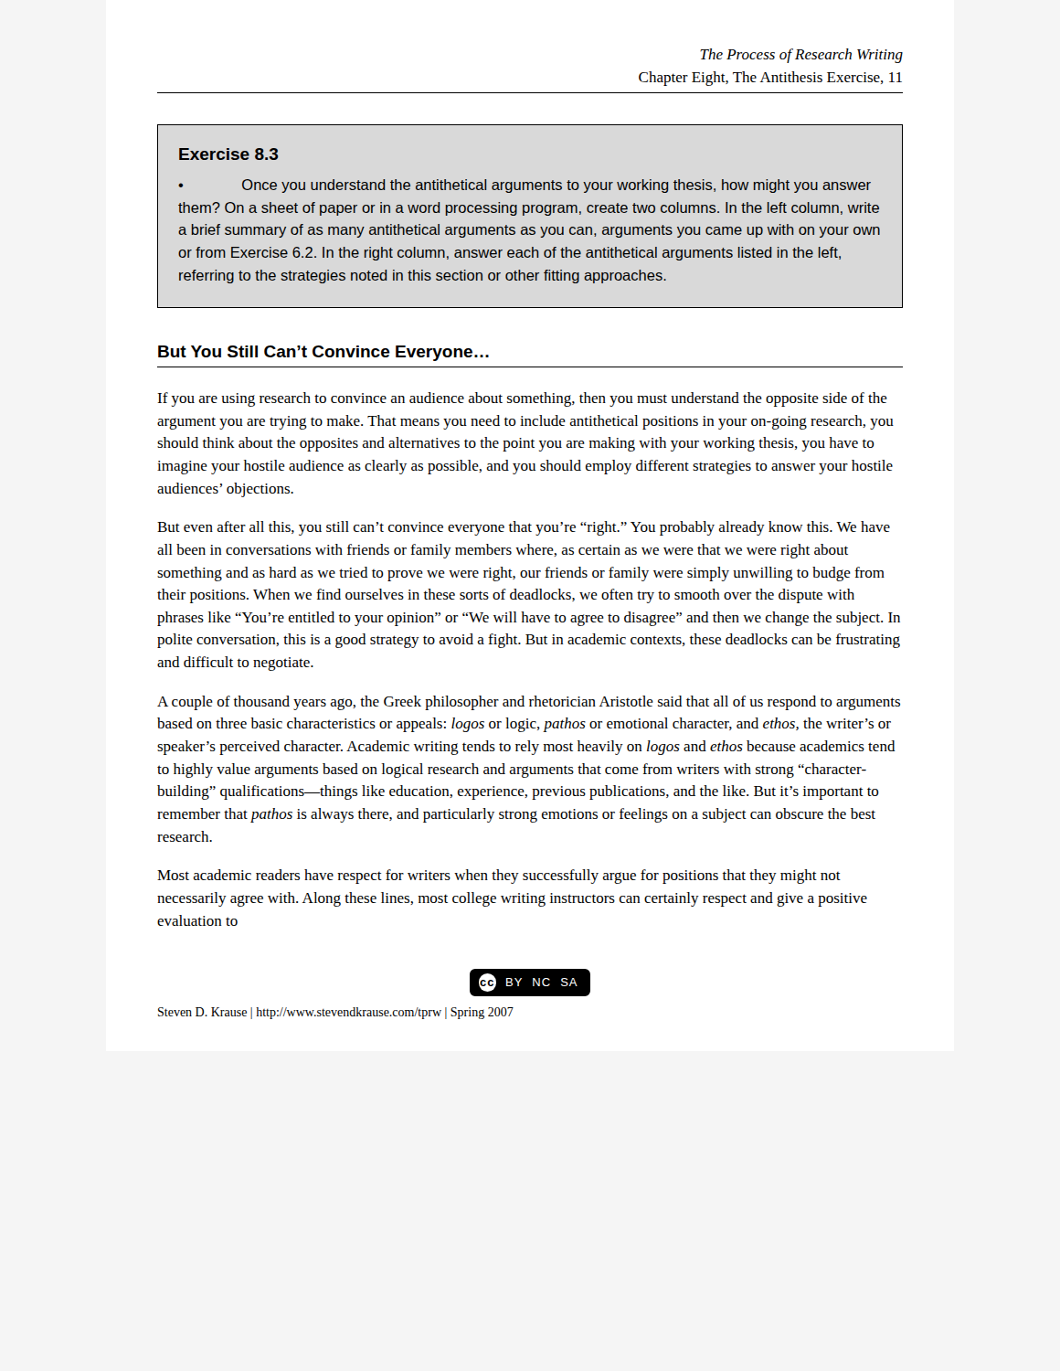The Process of Research Writing Chapter Eight, The Antithesis Exercise, 11
Exercise 8.3
•Once you understand the antithetical arguments to your working thesis, how might you answer them? On a sheet of paper or in a word processing program, create two columns. In the left column, write a brief summary of as many antithetical arguments as you can, arguments you came up with on your own or from Exercise 6.2. In the right column, answer each of the antithetical arguments listed in the left, referring to the strategies noted in this section or other fitting approaches.
But You Still Can’t Convince Everyone…
If you are using research to convince an audience about something, then you must understand the opposite side of the argument you are trying to make. That means you need to include antithetical positions in your on-going research, you should think about the opposites and alternatives to the point you are making with your working thesis, you have to imagine your hostile audience as clearly as possible, and you should employ different strategies to answer your hostile audiences’ objections.
But even after all this, you still can’t convince everyone that you’re “right.” You probably already know this. We have all been in conversations with friends or family members where, as certain as we were that we were right about something and as hard as we tried to prove we were right, our friends or family were simply unwilling to budge from their positions. When we find ourselves in these sorts of deadlocks, we often try to smooth over the dispute with phrases like “You’re entitled to your opinion” or “We will have to agree to disagree” and then we change the subject. In polite conversation, this is a good strategy to avoid a fight. But in academic contexts, these deadlocks can be frustrating and difficult to negotiate.
A couple of thousand years ago, the Greek philosopher and rhetorician Aristotle said that all of us respond to arguments based on three basic characteristics or appeals: logos or logic, pathos or emotional character, and ethos, the writer’s or speaker’s perceived character. Academic writing tends to rely most heavily on logos and ethos because academics tend to highly value arguments based on logical research and arguments that come from writers with strong “character-building” qualifications—things like education, experience, previous publications, and the like. But it’s important to remember that pathos is always there, and particularly strong emotions or feelings on a subject can obscure the best research.
Most academic readers have respect for writers when they successfully argue for positions that they might not necessarily agree with. Along these lines, most college writing instructors can certainly respect and give a positive evaluation to
cc BY NC SA
Steven D. Krause | http://www.stevendkrause.com/tprw | Spring 2007